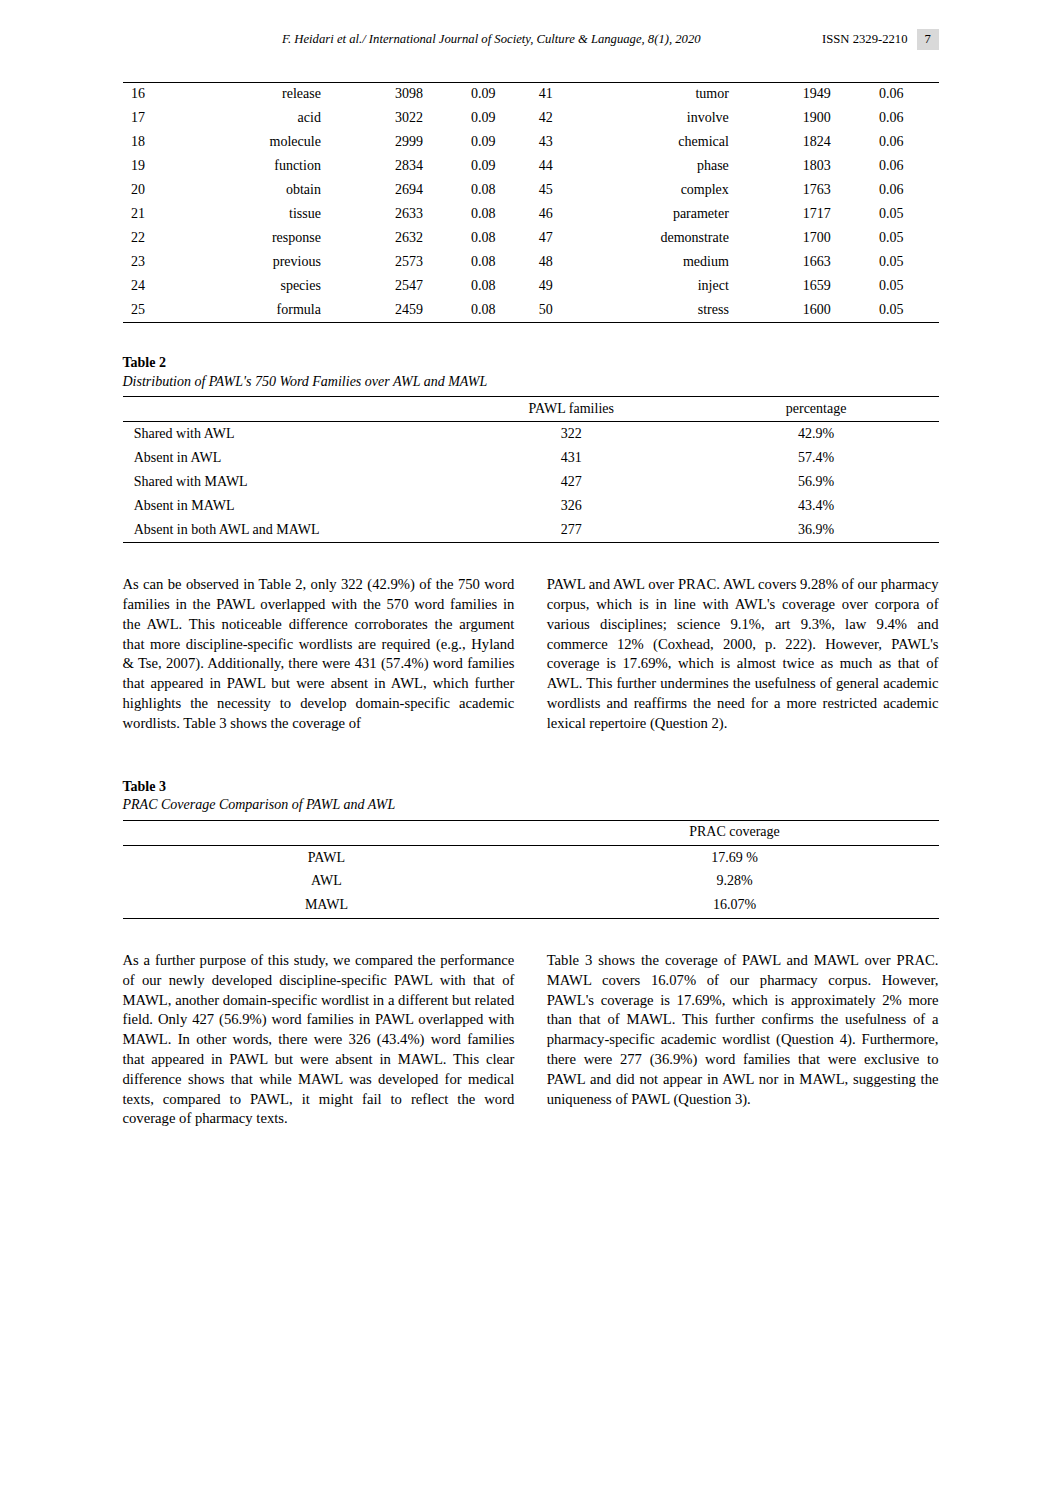F. Heidari et al./ International Journal of Society, Culture & Language, 8(1), 2020
ISSN 2329-2210
7
| 16 | release | 3098 | 0.09 | 41 | tumor | 1949 | 0.06 |
| 17 | acid | 3022 | 0.09 | 42 | involve | 1900 | 0.06 |
| 18 | molecule | 2999 | 0.09 | 43 | chemical | 1824 | 0.06 |
| 19 | function | 2834 | 0.09 | 44 | phase | 1803 | 0.06 |
| 20 | obtain | 2694 | 0.08 | 45 | complex | 1763 | 0.06 |
| 21 | tissue | 2633 | 0.08 | 46 | parameter | 1717 | 0.05 |
| 22 | response | 2632 | 0.08 | 47 | demonstrate | 1700 | 0.05 |
| 23 | previous | 2573 | 0.08 | 48 | medium | 1663 | 0.05 |
| 24 | species | 2547 | 0.08 | 49 | inject | 1659 | 0.05 |
| 25 | formula | 2459 | 0.08 | 50 | stress | 1600 | 0.05 |
Table 2 Distribution of PAWL's 750 Word Families over AWL and MAWL
| | PAWL families | percentage |
| --- | --- | --- |
| Shared with AWL | 322 | 42.9% |
| Absent in AWL | 431 | 57.4% |
| Shared with MAWL | 427 | 56.9% |
| Absent in MAWL | 326 | 43.4% |
| Absent in both AWL and MAWL | 277 | 36.9% |
As can be observed in Table 2, only 322 (42.9%) of the 750 word families in the PAWL overlapped with the 570 word families in the AWL. This noticeable difference corroborates the argument that more discipline-specific wordlists are required (e.g., Hyland & Tse, 2007). Additionally, there were 431 (57.4%) word families that appeared in PAWL but were absent in AWL, which further highlights the necessity to develop domain-specific academic wordlists. Table 3 shows the coverage of
PAWL and AWL over PRAC. AWL covers 9.28% of our pharmacy corpus, which is in line with AWL's coverage over corpora of various disciplines; science 9.1%, art 9.3%, law 9.4% and commerce 12% (Coxhead, 2000, p. 222). However, PAWL's coverage is 17.69%, which is almost twice as much as that of AWL. This further undermines the usefulness of general academic wordlists and reaffirms the need for a more restricted academic lexical repertoire (Question 2).
Table 3 PRAC Coverage Comparison of PAWL and AWL
| | PRAC coverage |
| --- | --- |
| PAWL | 17.69 % |
| AWL | 9.28% |
| MAWL | 16.07% |
As a further purpose of this study, we compared the performance of our newly developed discipline-specific PAWL with that of MAWL, another domain-specific wordlist in a different but related field. Only 427 (56.9%) word families in PAWL overlapped with MAWL. In other words, there were 326 (43.4%) word families that appeared in PAWL but were absent in MAWL. This clear difference shows that while MAWL was developed for medical texts, compared to PAWL, it might fail to reflect the word coverage of pharmacy texts.
Table 3 shows the coverage of PAWL and MAWL over PRAC. MAWL covers 16.07% of our pharmacy corpus. However, PAWL's coverage is 17.69%, which is approximately 2% more than that of MAWL. This further confirms the usefulness of a pharmacy-specific academic wordlist (Question 4). Furthermore, there were 277 (36.9%) word families that were exclusive to PAWL and did not appear in AWL nor in MAWL, suggesting the uniqueness of PAWL (Question 3).